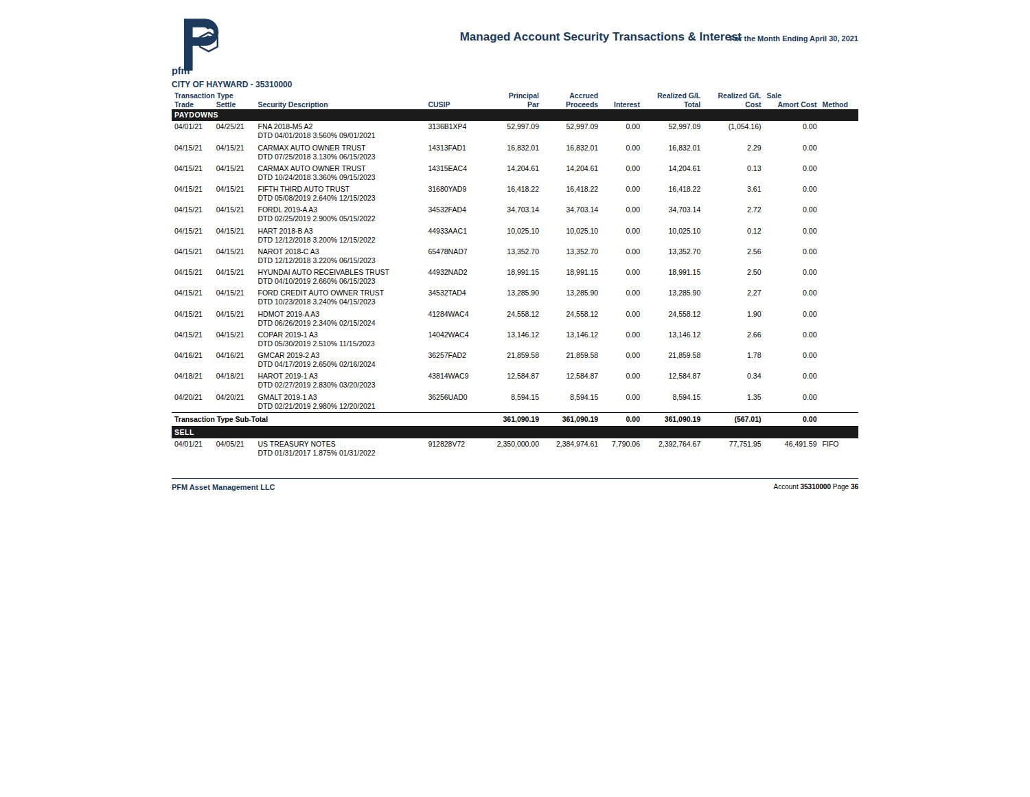pfm
For the Month Ending April 30, 2021
Managed Account Security Transactions & Interest
CITY OF HAYWARD - 35310000
| Transaction Type | | | Principal | Accrued | | Realized G/L | Realized G/L | Sale |
| --- | --- | --- | --- | --- | --- | --- | --- | --- |
| Trade | Settle | Security Description | CUSIP | Par | Proceeds | Interest | Total | Cost | Amort Cost | Method |
| PAYDOWNS |
| 04/01/21 | 04/25/21 | FNA 2018-M5 A2 DTD 04/01/2018 3.560% 09/01/2021 | 3136B1XP4 | 52,997.09 | 52,997.09 | 0.00 | 52,997.09 | (1,054.16) | 0.00 | |
| 04/15/21 | 04/15/21 | CARMAX AUTO OWNER TRUST DTD 07/25/2018 3.130% 06/15/2023 | 14313FAD1 | 16,832.01 | 16,832.01 | 0.00 | 16,832.01 | 2.29 | 0.00 | |
| 04/15/21 | 04/15/21 | CARMAX AUTO OWNER TRUST DTD 10/24/2018 3.360% 09/15/2023 | 14315EAC4 | 14,204.61 | 14,204.61 | 0.00 | 14,204.61 | 0.13 | 0.00 | |
| 04/15/21 | 04/15/21 | FIFTH THIRD AUTO TRUST DTD 05/08/2019 2.640% 12/15/2023 | 31680YAD9 | 16,418.22 | 16,418.22 | 0.00 | 16,418.22 | 3.61 | 0.00 | |
| 04/15/21 | 04/15/21 | FORDL 2019-A A3 DTD 02/25/2019 2.900% 05/15/2022 | 34532FAD4 | 34,703.14 | 34,703.14 | 0.00 | 34,703.14 | 2.72 | 0.00 | |
| 04/15/21 | 04/15/21 | HART 2018-B A3 DTD 12/12/2018 3.200% 12/15/2022 | 44933AAC1 | 10,025.10 | 10,025.10 | 0.00 | 10,025.10 | 0.12 | 0.00 | |
| 04/15/21 | 04/15/21 | NAROT 2018-C A3 DTD 12/12/2018 3.220% 06/15/2023 | 65478NAD7 | 13,352.70 | 13,352.70 | 0.00 | 13,352.70 | 2.56 | 0.00 | |
| 04/15/21 | 04/15/21 | HYUNDAI AUTO RECEIVABLES TRUST DTD 04/10/2019 2.660% 06/15/2023 | 44932NAD2 | 18,991.15 | 18,991.15 | 0.00 | 18,991.15 | 2.50 | 0.00 | |
| 04/15/21 | 04/15/21 | FORD CREDIT AUTO OWNER TRUST DTD 10/23/2018 3.240% 04/15/2023 | 34532TAD4 | 13,285.90 | 13,285.90 | 0.00 | 13,285.90 | 2.27 | 0.00 | |
| 04/15/21 | 04/15/21 | HDMOT 2019-A A3 DTD 06/26/2019 2.340% 02/15/2024 | 41284WAC4 | 24,558.12 | 24,558.12 | 0.00 | 24,558.12 | 1.90 | 0.00 | |
| 04/15/21 | 04/15/21 | COPAR 2019-1 A3 DTD 05/30/2019 2.510% 11/15/2023 | 14042WAC4 | 13,146.12 | 13,146.12 | 0.00 | 13,146.12 | 2.66 | 0.00 | |
| 04/16/21 | 04/16/21 | GMCAR 2019-2 A3 DTD 04/17/2019 2.650% 02/16/2024 | 36257FAD2 | 21,859.58 | 21,859.58 | 0.00 | 21,859.58 | 1.78 | 0.00 | |
| 04/18/21 | 04/18/21 | HAROT 2019-1 A3 DTD 02/27/2019 2.830% 03/20/2023 | 43814WAC9 | 12,584.87 | 12,584.87 | 0.00 | 12,584.87 | 0.34 | 0.00 | |
| 04/20/21 | 04/20/21 | GMALT 2019-1 A3 DTD 02/21/2019 2.980% 12/20/2021 | 36256UAD0 | 8,594.15 | 8,594.15 | 0.00 | 8,594.15 | 1.35 | 0.00 | |
| Transaction Type Sub-Total | 361,090.19 | 361,090.19 | 0.00 | 361,090.19 | (567.01) | 0.00 | |
| SELL |
| 04/01/21 | 04/05/21 | US TREASURY NOTES DTD 01/31/2017 1.875% 01/31/2022 | 912828V72 | 2,350,000.00 | 2,384,974.61 | 7,790.06 | 2,392,764.67 | 77,751.95 | 46,491.59 | FIFO |
PFM Asset Management LLC
Account 35310000 Page 36